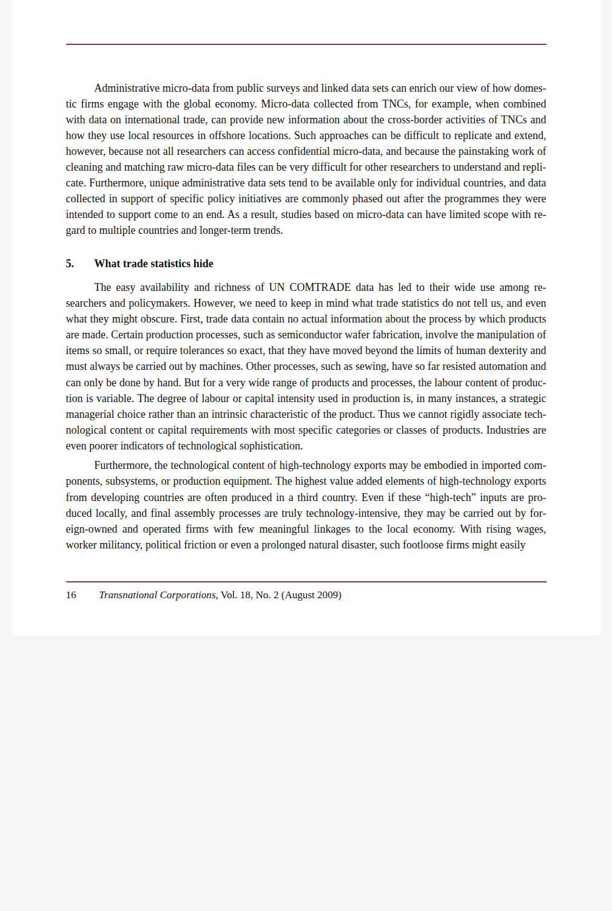Administrative micro-data from public surveys and linked data sets can enrich our view of how domestic firms engage with the global economy. Micro-data collected from TNCs, for example, when combined with data on international trade, can provide new information about the cross-border activities of TNCs and how they use local resources in offshore locations. Such approaches can be difficult to replicate and extend, however, because not all researchers can access confidential micro-data, and because the painstaking work of cleaning and matching raw micro-data files can be very difficult for other researchers to understand and replicate. Furthermore, unique administrative data sets tend to be available only for individual countries, and data collected in support of specific policy initiatives are commonly phased out after the programmes they were intended to support come to an end. As a result, studies based on micro-data can have limited scope with regard to multiple countries and longer-term trends.
5. What trade statistics hide
The easy availability and richness of UN COMTRADE data has led to their wide use among researchers and policymakers. However, we need to keep in mind what trade statistics do not tell us, and even what they might obscure. First, trade data contain no actual information about the process by which products are made. Certain production processes, such as semiconductor wafer fabrication, involve the manipulation of items so small, or require tolerances so exact, that they have moved beyond the limits of human dexterity and must always be carried out by machines. Other processes, such as sewing, have so far resisted automation and can only be done by hand. But for a very wide range of products and processes, the labour content of production is variable. The degree of labour or capital intensity used in production is, in many instances, a strategic managerial choice rather than an intrinsic characteristic of the product. Thus we cannot rigidly associate technological content or capital requirements with most specific categories or classes of products. Industries are even poorer indicators of technological sophistication.
Furthermore, the technological content of high-technology exports may be embodied in imported components, subsystems, or production equipment. The highest value added elements of high-technology exports from developing countries are often produced in a third country. Even if these “high-tech” inputs are produced locally, and final assembly processes are truly technology-intensive, they may be carried out by foreign-owned and operated firms with few meaningful linkages to the local economy. With rising wages, worker militancy, political friction or even a prolonged natural disaster, such footloose firms might easily
16 Transnational Corporations, Vol. 18, No. 2 (August 2009)